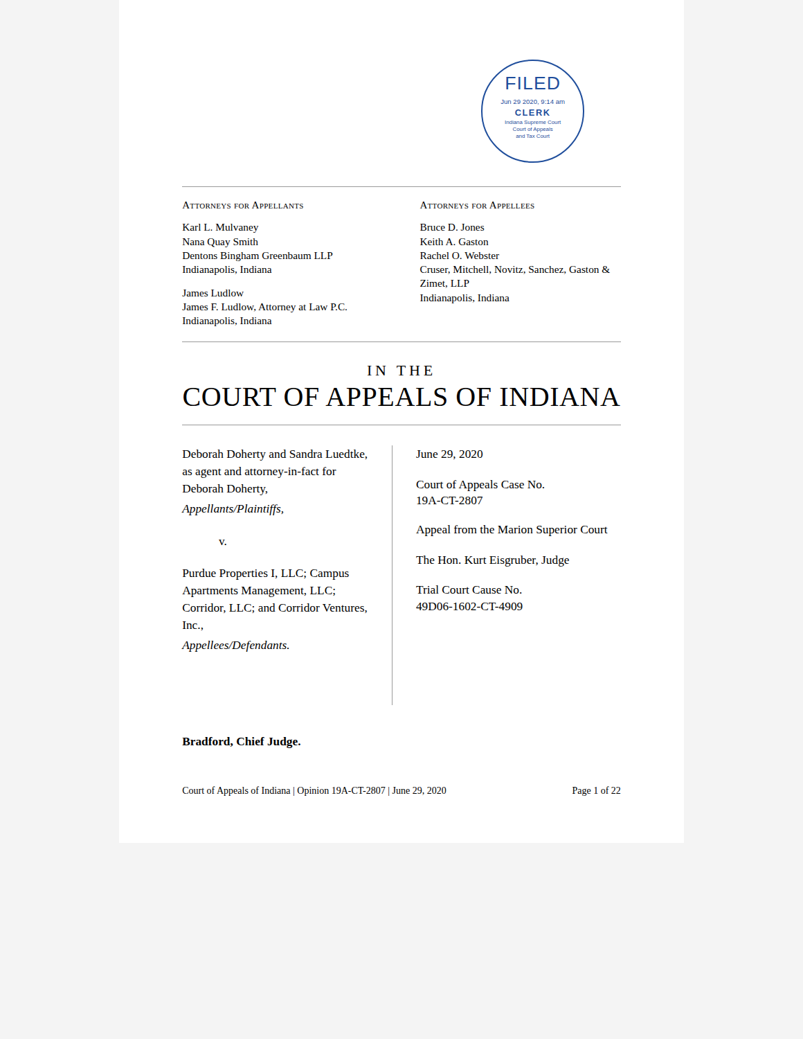FILED
Jun 29 2020, 9:14 am
CLERK
Indiana Supreme Court
Court of Appeals
and Tax Court
Attorneys for Appellants
Karl L. Mulvaney
Nana Quay Smith
Dentons Bingham Greenbaum LLP
Indianapolis, Indiana
James Ludlow
James F. Ludlow, Attorney at Law P.C.
Indianapolis, Indiana
Attorneys for Appellees
Bruce D. Jones
Keith A. Gaston
Rachel O. Webster
Cruser, Mitchell, Novitz, Sanchez, Gaston & Zimet, LLP
Indianapolis, Indiana
IN THE
COURT OF APPEALS OF INDIANA
Deborah Doherty and Sandra Luedtke, as agent and attorney-in-fact for Deborah Doherty,
Appellants/Plaintiffs,
v.
Purdue Properties I, LLC; Campus Apartments Management, LLC; Corridor, LLC; and Corridor Ventures, Inc.,
Appellees/Defendants.
June 29, 2020
Court of Appeals Case No.
19A-CT-2807
Appeal from the Marion Superior Court
The Hon. Kurt Eisgruber, Judge
Trial Court Cause No.
49D06-1602-CT-4909
Bradford, Chief Judge.
Court of Appeals of Indiana | Opinion 19A-CT-2807 | June 29, 2020 Page 1 of 22